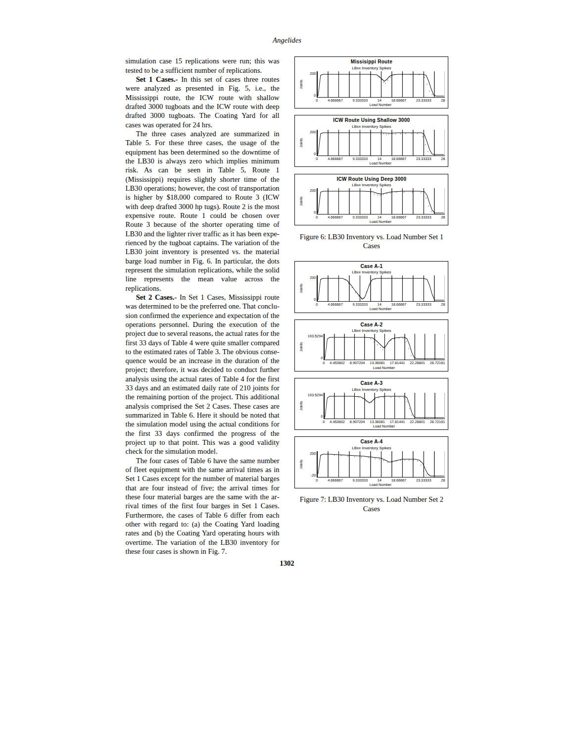Angelides
simulation case 15 replications were run; this was tested to be a sufficient number of replications.
Set 1 Cases.- In this set of cases three routes were analyzed as presented in Fig. 5, i.e., the Mississippi route, the ICW route with shallow drafted 3000 tugboats and the ICW route with deep drafted 3000 tugboats. The Coating Yard for all cases was operated for 24 hrs.
The three cases analyzed are summarized in Table 5. For these three cases, the usage of the equipment has been determined so the downtime of the LB30 is always zero which implies minimum risk. As can be seen in Table 5, Route 1 (Mississippi) requires slightly shorter time of the LB30 operations; however, the cost of transportation is higher by $18,000 compared to Route 3 (ICW with deep drafted 3000 hp tugs). Route 2 is the most expensive route. Route 1 could be chosen over Route 3 because of the shorter operating time of LB30 and the lighter river traffic as it has been experienced by the tugboat captains. The variation of the LB30 joint inventory is presented vs. the material barge load number in Fig. 6. In particular, the dots represent the simulation replications, while the solid line represents the mean value across the replications.
Set 2 Cases.- In Set 1 Cases, Mississippi route was determined to be the preferred one. That conclusion confirmed the experience and expectation of the operations personnel. During the execution of the project due to several reasons, the actual rates for the first 33 days of Table 4 were quite smaller compared to the estimated rates of Table 3. The obvious consequence would be an increase in the duration of the project; therefore, it was decided to conduct further analysis using the actual rates of Table 4 for the first 33 days and an estimated daily rate of 210 joints for the remaining portion of the project. This additional analysis comprised the Set 2 Cases. These cases are summarized in Table 6. Here it should be noted that the simulation model using the actual conditions for the first 33 days confirmed the progress of the project up to that point. This was a good validity check for the simulation model.
The four cases of Table 6 have the same number of fleet equipment with the same arrival times as in Set 1 Cases except for the number of material barges that are four instead of five; the arrival times for these four material barges are the same with the arrival times of the first four barges in Set 1 Cases. Furthermore, the cases of Table 6 differ from each other with regard to: (a) the Coating Yard loading rates and (b) the Coating Yard operating hours with overtime. The variation of the LB30 inventory for these four cases is shown in Fig. 7.
Missisippi Route
LBxx Inventory Spikes
Joints
2000
04.6666679.3333331418.6666723.3333328
Load Number
ICW Route Using Shallow 3000
LBxx Inventory Spikes
Joints
2000
04.6666679.3333331418.6666723.3333328
Load Number
ICW Route Using Deep 3000
LBxx Inventory Spikes
Joints
2000
04.6666679.3333331418.6666723.3333328
Load Number
Figure 6: LB30 Inventory vs. Load Number Set 1 Cases
Case A-1
LBxx Inventory Spikes
Joints
2000
04.6666679.3333331418.6666723.3333328
Load Number
Case A-2
LBxx Inventory Spikes
Joints
193.52940
04.4536028.90720413.3608117.8144122.2680126.72161
Load Number
Case A-3
LBxx Inventory Spikes
Joints
193.52940
04.4536028.90720413.3608117.8144122.2680126.72161
Load Number
Case A-4
LBxx Inventory Spikes
Joints
200-20
04.6666679.3333331418.6666723.3333328
Load Number
Figure 7: LB30 Inventory vs. Load Number Set 2 Cases
1302